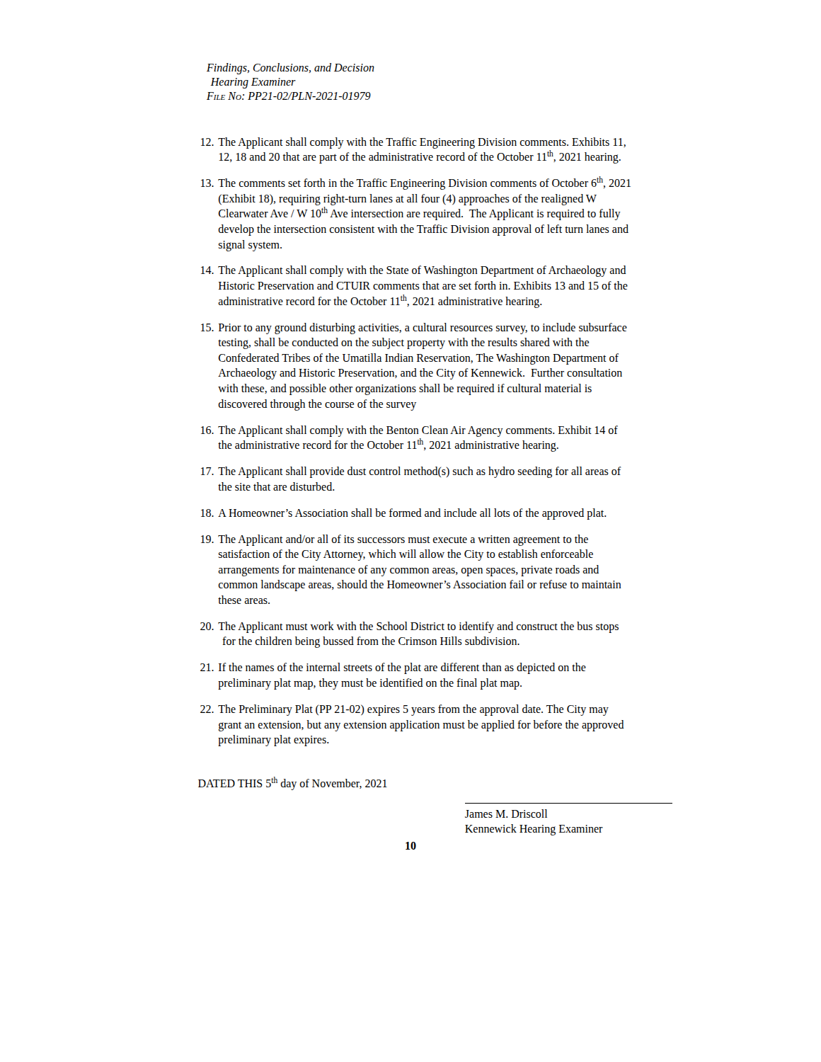Findings, Conclusions, and Decision Hearing Examiner File No: PP21-02/PLN-2021-01979
12. The Applicant shall comply with the Traffic Engineering Division comments. Exhibits 11, 12, 18 and 20 that are part of the administrative record of the October 11th, 2021 hearing.
13. The comments set forth in the Traffic Engineering Division comments of October 6th, 2021 (Exhibit 18), requiring right-turn lanes at all four (4) approaches of the realigned W Clearwater Ave / W 10th Ave intersection are required. The Applicant is required to fully develop the intersection consistent with the Traffic Division approval of left turn lanes and signal system.
14. The Applicant shall comply with the State of Washington Department of Archaeology and Historic Preservation and CTUIR comments that are set forth in. Exhibits 13 and 15 of the administrative record for the October 11th, 2021 administrative hearing.
15. Prior to any ground disturbing activities, a cultural resources survey, to include subsurface testing, shall be conducted on the subject property with the results shared with the Confederated Tribes of the Umatilla Indian Reservation, The Washington Department of Archaeology and Historic Preservation, and the City of Kennewick. Further consultation with these, and possible other organizations shall be required if cultural material is discovered through the course of the survey
16. The Applicant shall comply with the Benton Clean Air Agency comments. Exhibit 14 of the administrative record for the October 11th, 2021 administrative hearing.
17. The Applicant shall provide dust control method(s) such as hydro seeding for all areas of the site that are disturbed.
18. A Homeowner’s Association shall be formed and include all lots of the approved plat.
19. The Applicant and/or all of its successors must execute a written agreement to the satisfaction of the City Attorney, which will allow the City to establish enforceable arrangements for maintenance of any common areas, open spaces, private roads and common landscape areas, should the Homeowner’s Association fail or refuse to maintain these areas.
20. The Applicant must work with the School District to identify and construct the bus stopsfor the children being bussed from the Crimson Hills subdivision.
21. If the names of the internal streets of the plat are different than as depicted on the preliminary plat map, they must be identified on the final plat map.
22. The Preliminary Plat (PP 21-02) expires 5 years from the approval date. The City may grant an extension, but any extension application must be applied for before the approved preliminary plat expires.
DATED THIS 5th day of November, 2021
James M. Driscoll Kennewick Hearing Examiner
10